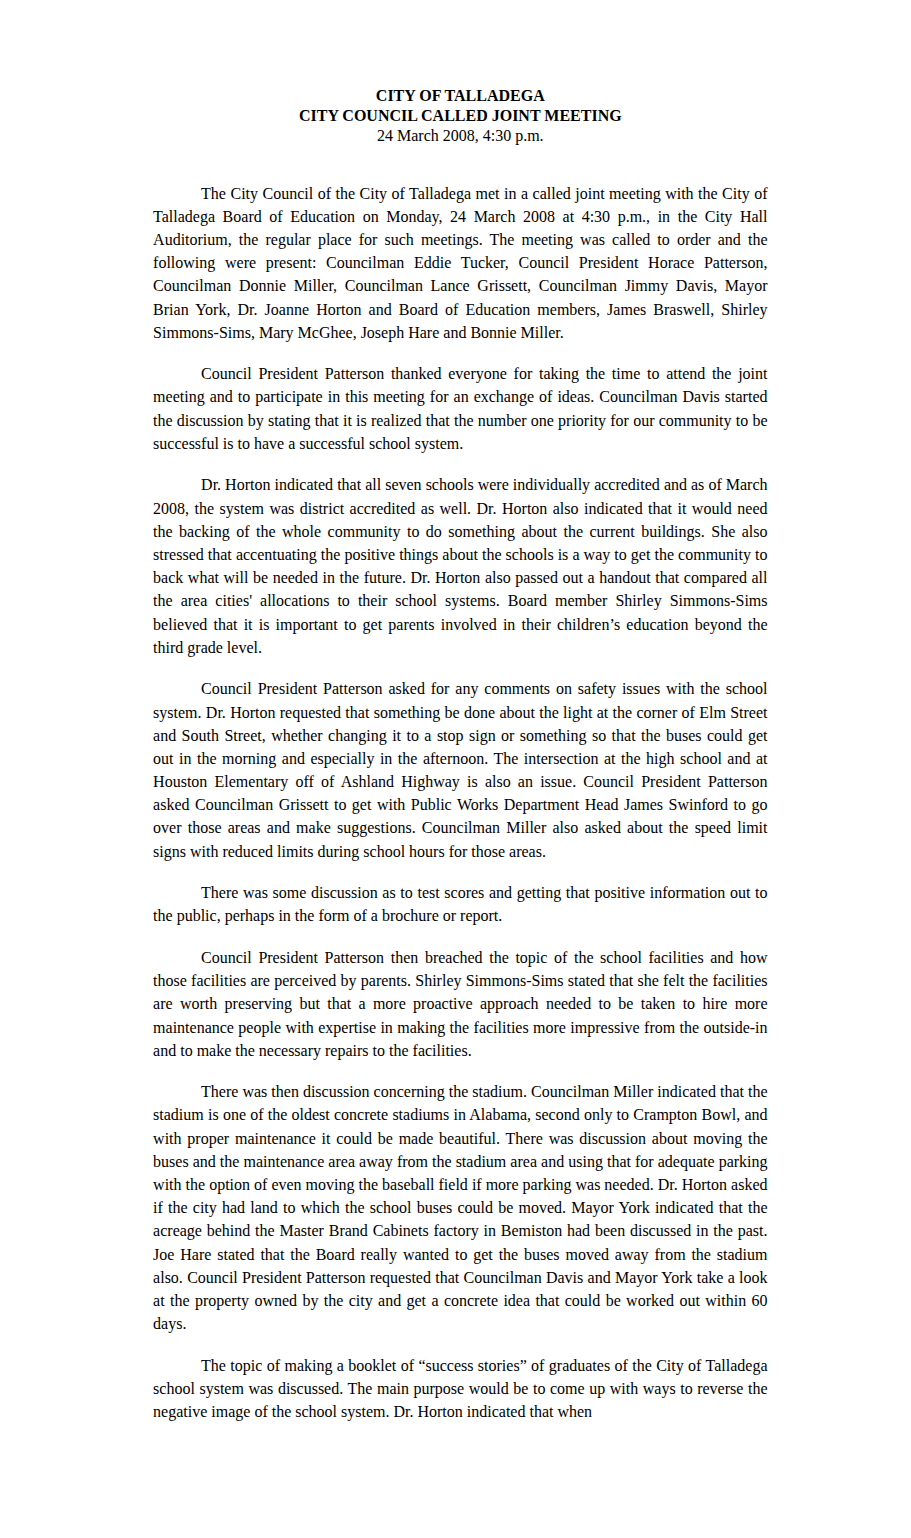CITY OF TALLADEGA
CITY COUNCIL CALLED JOINT MEETING
24 March 2008, 4:30 p.m.
The City Council of the City of Talladega met in a called joint meeting with the City of Talladega Board of Education on Monday, 24 March 2008 at 4:30 p.m., in the City Hall Auditorium, the regular place for such meetings. The meeting was called to order and the following were present: Councilman Eddie Tucker, Council President Horace Patterson, Councilman Donnie Miller, Councilman Lance Grissett, Councilman Jimmy Davis, Mayor Brian York, Dr. Joanne Horton and Board of Education members, James Braswell, Shirley Simmons-Sims, Mary McGhee, Joseph Hare and Bonnie Miller.
Council President Patterson thanked everyone for taking the time to attend the joint meeting and to participate in this meeting for an exchange of ideas. Councilman Davis started the discussion by stating that it is realized that the number one priority for our community to be successful is to have a successful school system.
Dr. Horton indicated that all seven schools were individually accredited and as of March 2008, the system was district accredited as well. Dr. Horton also indicated that it would need the backing of the whole community to do something about the current buildings. She also stressed that accentuating the positive things about the schools is a way to get the community to back what will be needed in the future. Dr. Horton also passed out a handout that compared all the area cities' allocations to their school systems. Board member Shirley Simmons-Sims believed that it is important to get parents involved in their children’s education beyond the third grade level.
Council President Patterson asked for any comments on safety issues with the school system. Dr. Horton requested that something be done about the light at the corner of Elm Street and South Street, whether changing it to a stop sign or something so that the buses could get out in the morning and especially in the afternoon. The intersection at the high school and at Houston Elementary off of Ashland Highway is also an issue. Council President Patterson asked Councilman Grissett to get with Public Works Department Head James Swinford to go over those areas and make suggestions. Councilman Miller also asked about the speed limit signs with reduced limits during school hours for those areas.
There was some discussion as to test scores and getting that positive information out to the public, perhaps in the form of a brochure or report.
Council President Patterson then breached the topic of the school facilities and how those facilities are perceived by parents. Shirley Simmons-Sims stated that she felt the facilities are worth preserving but that a more proactive approach needed to be taken to hire more maintenance people with expertise in making the facilities more impressive from the outside-in and to make the necessary repairs to the facilities.
There was then discussion concerning the stadium. Councilman Miller indicated that the stadium is one of the oldest concrete stadiums in Alabama, second only to Crampton Bowl, and with proper maintenance it could be made beautiful. There was discussion about moving the buses and the maintenance area away from the stadium area and using that for adequate parking with the option of even moving the baseball field if more parking was needed. Dr. Horton asked if the city had land to which the school buses could be moved. Mayor York indicated that the acreage behind the Master Brand Cabinets factory in Bemiston had been discussed in the past. Joe Hare stated that the Board really wanted to get the buses moved away from the stadium also. Council President Patterson requested that Councilman Davis and Mayor York take a look at the property owned by the city and get a concrete idea that could be worked out within 60 days.
The topic of making a booklet of “success stories” of graduates of the City of Talladega school system was discussed. The main purpose would be to come up with ways to reverse the negative image of the school system. Dr. Horton indicated that when